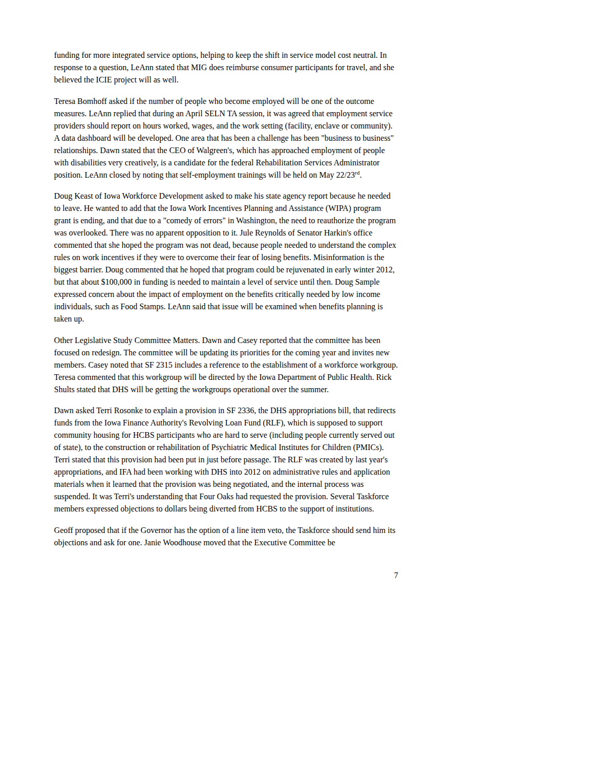funding for more integrated service options, helping to keep the shift in service model cost neutral. In response to a question, LeAnn stated that MIG does reimburse consumer participants for travel, and she believed the ICIE project will as well.
Teresa Bomhoff asked if the number of people who become employed will be one of the outcome measures. LeAnn replied that during an April SELN TA session, it was agreed that employment service providers should report on hours worked, wages, and the work setting (facility, enclave or community). A data dashboard will be developed. One area that has been a challenge has been "business to business" relationships. Dawn stated that the CEO of Walgreen's, which has approached employment of people with disabilities very creatively, is a candidate for the federal Rehabilitation Services Administrator position. LeAnn closed by noting that self-employment trainings will be held on May 22/23rd.
Doug Keast of Iowa Workforce Development asked to make his state agency report because he needed to leave. He wanted to add that the Iowa Work Incentives Planning and Assistance (WIPA) program grant is ending, and that due to a "comedy of errors" in Washington, the need to reauthorize the program was overlooked. There was no apparent opposition to it. Jule Reynolds of Senator Harkin's office commented that she hoped the program was not dead, because people needed to understand the complex rules on work incentives if they were to overcome their fear of losing benefits. Misinformation is the biggest barrier. Doug commented that he hoped that program could be rejuvenated in early winter 2012, but that about $100,000 in funding is needed to maintain a level of service until then. Doug Sample expressed concern about the impact of employment on the benefits critically needed by low income individuals, such as Food Stamps. LeAnn said that issue will be examined when benefits planning is taken up.
Other Legislative Study Committee Matters. Dawn and Casey reported that the committee has been focused on redesign. The committee will be updating its priorities for the coming year and invites new members. Casey noted that SF 2315 includes a reference to the establishment of a workforce workgroup. Teresa commented that this workgroup will be directed by the Iowa Department of Public Health. Rick Shults stated that DHS will be getting the workgroups operational over the summer.
Dawn asked Terri Rosonke to explain a provision in SF 2336, the DHS appropriations bill, that redirects funds from the Iowa Finance Authority's Revolving Loan Fund (RLF), which is supposed to support community housing for HCBS participants who are hard to serve (including people currently served out of state), to the construction or rehabilitation of Psychiatric Medical Institutes for Children (PMICs). Terri stated that this provision had been put in just before passage. The RLF was created by last year's appropriations, and IFA had been working with DHS into 2012 on administrative rules and application materials when it learned that the provision was being negotiated, and the internal process was suspended. It was Terri's understanding that Four Oaks had requested the provision. Several Taskforce members expressed objections to dollars being diverted from HCBS to the support of institutions.
Geoff proposed that if the Governor has the option of a line item veto, the Taskforce should send him its objections and ask for one. Janie Woodhouse moved that the Executive Committee be
7